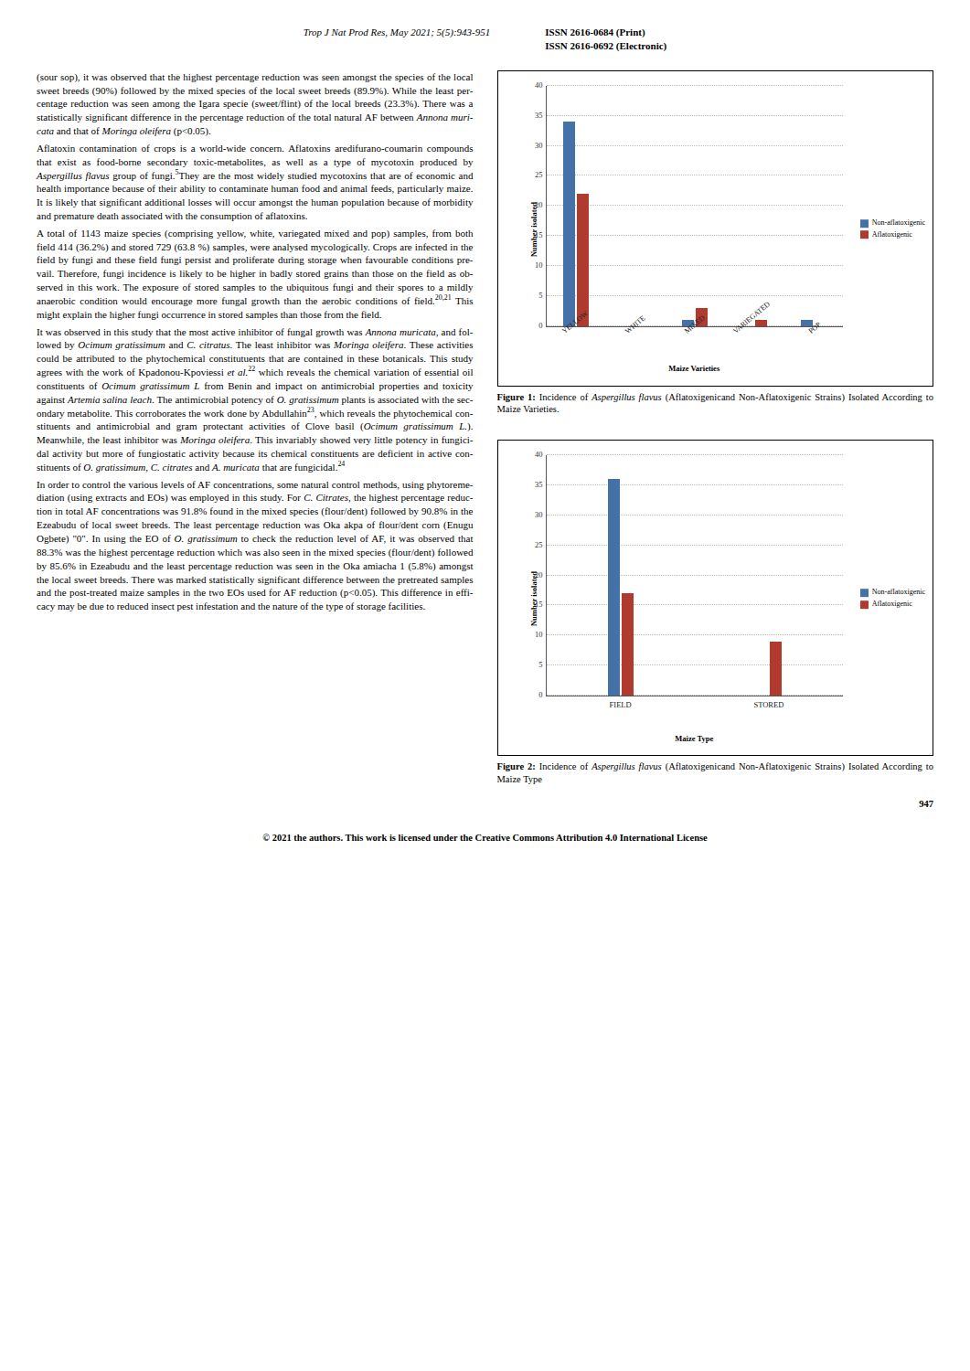Trop J Nat Prod Res, May 2021; 5(5):943-951
ISSN 2616-0684 (Print)
ISSN 2616-0692 (Electronic)
(sour sop), it was observed that the highest percentage reduction was seen amongst the species of the local sweet breeds (90%) followed by the mixed species of the local sweet breeds (89.9%). While the least percentage reduction was seen among the Igara specie (sweet/flint) of the local breeds (23.3%). There was a statistically significant difference in the percentage reduction of the total natural AF between Annona muricata and that of Moringa oleifera (p<0.05).
Aflatoxin contamination of crops is a world-wide concern. Aflatoxins aredifurano-coumarin compounds that exist as food-borne secondary toxic-metabolites, as well as a type of mycotoxin produced by Aspergillus flavus group of fungi.5They are the most widely studied mycotoxins that are of economic and health importance because of their ability to contaminate human food and animal feeds, particularly maize. It is likely that significant additional losses will occur amongst the human population because of morbidity and premature death associated with the consumption of aflatoxins.
A total of 1143 maize species (comprising yellow, white, variegated mixed and pop) samples, from both field 414 (36.2%) and stored 729 (63.8 %) samples, were analysed mycologically. Crops are infected in the field by fungi and these field fungi persist and proliferate during storage when favourable conditions prevail. Therefore, fungi incidence is likely to be higher in badly stored grains than those on the field as observed in this work. The exposure of stored samples to the ubiquitous fungi and their spores to a mildly anaerobic condition would encourage more fungal growth than the aerobic conditions of field.20,21 This might explain the higher fungi occurrence in stored samples than those from the field.
It was observed in this study that the most active inhibitor of fungal growth was Annona muricata, and followed by Ocimum gratissimum and C. citratus. The least inhibitor was Moringa oleifera. These activities could be attributed to the phytochemical constitutuents that are contained in these botanicals. This study agrees with the work of Kpadonou-Kpoviessi et al.22 which reveals the chemical variation of essential oil constituents of Ocimum gratissimum L from Benin and impact on antimicrobial properties and toxicity against Artemia salina leach. The antimicrobial potency of O. gratissimum plants is associated with the secondary metabolite. This corroborates the work done by Abdullahin23, which reveals the phytochemical constituents and antimicrobial and gram protectant activities of Clove basil (Ocimum gratissimum L.). Meanwhile, the least inhibitor was Moringa oleifera. This invariably showed very little potency in fungicidal activity but more of fungiostatic activity because its chemical constituents are deficient in active constituents of O. gratissimum, C. citrates and A. muricata that are fungicidal.24
In order to control the various levels of AF concentrations, some natural control methods, using phytoremediation (using extracts and EOs) was employed in this study. For C. Citrates, the highest percentage reduction in total AF concentrations was 91.8% found in the mixed species (flour/dent) followed by 90.8% in the Ezeabudu of local sweet breeds. The least percentage reduction was Oka akpa of flour/dent corn (Enugu Ogbete) "0". In using the EO of O. gratissimum to check the reduction level of AF, it was observed that 88.3% was the highest percentage reduction which was also seen in the mixed species (flour/dent) followed by 85.6% in Ezeabudu and the least percentage reduction was seen in the Oka amiacha 1 (5.8%) amongst the local sweet breeds. There was marked statistically significant difference between the pretreated samples and the post-treated maize samples in the two EOs used for AF reduction (p<0.05). This difference in efficacy may be due to reduced insect pest infestation and the nature of the type of storage facilities.
Number isolated
0
5
10
15
20
25
30
35
40
YELLOW
WHITE
MIXED
VARIEGATED
POP
Non-aflatoxigenic
Aflatoxigenic
Maize Varieties
Figure 1: Incidence of Aspergillus flavus (Aflatoxigenicand Non-Aflatoxigenic Strains) Isolated According to Maize Varieties.
Number isolated
0
5
10
15
20
25
30
35
40
FIELD
STORED
Non-aflatoxigenic
Aflatoxigenic
Maize Type
Figure 2: Incidence of Aspergillus flavus (Aflatoxigenicand Non-Aflatoxigenic Strains) Isolated According to Maize Type
947
© 2021 the authors. This work is licensed under the Creative Commons Attribution 4.0 International License